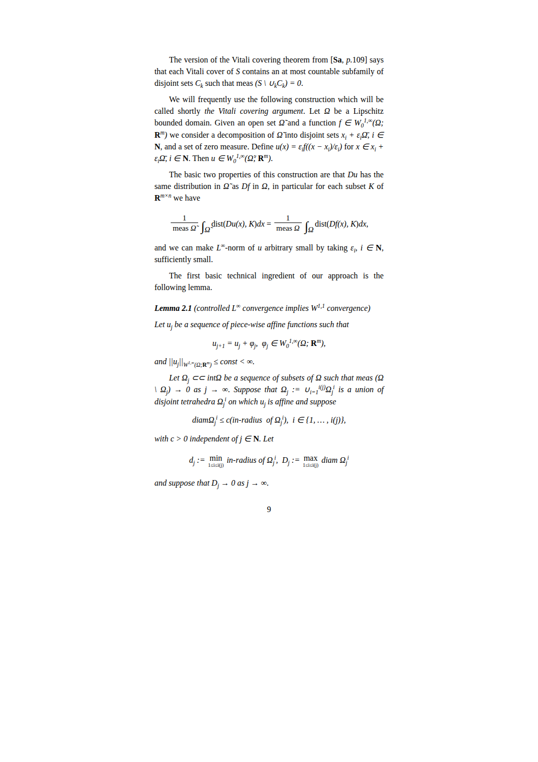The version of the Vitali covering theorem from [Sa, p. 109] says that each Vitali cover of S contains an at most countable subfamily of disjoint sets Ck such that meas (S \ ∪kCk) = 0.
We will frequently use the following construction which will be called shortly the Vitali covering argument. Let Ω be a Lipschitz bounded domain. Given an open set Ω̃ and a function f ∈ W01,∞(Ω; Rm) we consider a decomposition of Ω̃ into disjoint sets xi + εiΩ̄, i ∈ N, and a set of zero measure. Define u(x) = εif((x − xi)/εi) for x ∈ xi + εiΩ̄, i ∈ N. Then u ∈ W01,∞(Ω̃; Rm).
The basic two properties of this construction are that Du has the same distribution in Ω̃ as Df in Ω, in particular for each subset K of Rm×n we have
1 meas Ω̃ ∫Ω̃ dist(Du(x), K)dx = 1 meas Ω ∫Ω dist(Df(x), K)dx,
and we can make L∞-norm of u arbitrary small by taking εi, i ∈ N, sufficiently small.
The first basic technical ingredient of our approach is the following lemma.
Lemma 2.1 (controlled L∞ convergence implies W1,1 convergence)
Let uj be a sequence of piece-wise affine functions such that
uj+1 = uj + φj, φj ∈ W01,∞(Ω; Rm),
and ||uj||W1,∞(Ω;Rm) ≤ const < ∞.
Let Ωj ⊂⊂ intΩ be a sequence of subsets of Ω such that meas (Ω \ Ωj) → 0 as j → ∞. Suppose that Ωj := ∪i=1i(j)Ωji is a union of disjoint tetrahedra Ωji on which uj is affine and suppose
diamΩji ≤ c(in-radius of Ωji), i ∈ {1, … , i(j)},
with c > 0 independent of j ∈ N. Let
dj := min 1≤i≤i(j) in-radius of Ωji, Dj := max 1≤i≤i(j) diam Ωji
and suppose that Dj → 0 as j → ∞.
9